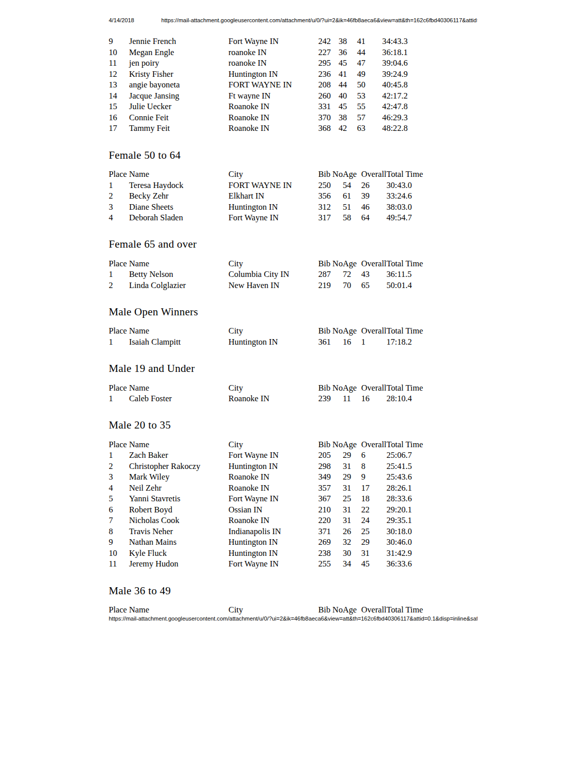4/14/2018 https://mail-attachment.googleusercontent.com/attachment/u/0/?ui=2&ik=46fb8aeca6&view=att&th=162c6fbd40306117&attid=0.1&disp=i…
| 9 | Jennie French | Fort Wayne IN | 242 | 38 | 41 | 34:43.3 |
| 10 | Megan Engle | roanoke IN | 227 | 36 | 44 | 36:18.1 |
| 11 | jen poiry | roanoke IN | 295 | 45 | 47 | 39:04.6 |
| 12 | Kristy Fisher | Huntington IN | 236 | 41 | 49 | 39:24.9 |
| 13 | angie bayoneta | FORT WAYNE IN | 208 | 44 | 50 | 40:45.8 |
| 14 | Jacque Jansing | Ft wayne IN | 260 | 40 | 53 | 42:17.2 |
| 15 | Julie Uecker | Roanoke IN | 331 | 45 | 55 | 42:47.8 |
| 16 | Connie Feit | Roanoke IN | 370 | 38 | 57 | 46:29.3 |
| 17 | Tammy Feit | Roanoke IN | 368 | 42 | 63 | 48:22.8 |
Female 50 to 64
| Place | Name | City | Bib No | Age | Overall | Total Time |
| 1 | Teresa Haydock | FORT WAYNE IN | 250 | 54 | 26 | 30:43.0 |
| 2 | Becky Zehr | Elkhart IN | 356 | 61 | 39 | 33:24.6 |
| 3 | Diane Sheets | Huntington IN | 312 | 51 | 46 | 38:03.0 |
| 4 | Deborah Sladen | Fort Wayne IN | 317 | 58 | 64 | 49:54.7 |
Female 65 and over
| Place | Name | City | Bib No | Age | Overall | Total Time |
| 1 | Betty Nelson | Columbia City IN | 287 | 72 | 43 | 36:11.5 |
| 2 | Linda Colglazier | New Haven IN | 219 | 70 | 65 | 50:01.4 |
Male Open Winners
| Place | Name | City | Bib No | Age | Overall | Total Time |
| 1 | Isaiah Clampitt | Huntington IN | 361 | 16 | 1 | 17:18.2 |
Male 19 and Under
| Place | Name | City | Bib No | Age | Overall | Total Time |
| 1 | Caleb Foster | Roanoke IN | 239 | 11 | 16 | 28:10.4 |
Male 20 to 35
| Place | Name | City | Bib No | Age | Overall | Total Time |
| 1 | Zach Baker | Fort Wayne IN | 205 | 29 | 6 | 25:06.7 |
| 2 | Christopher Rakoczy | Huntington IN | 298 | 31 | 8 | 25:41.5 |
| 3 | Mark Wiley | Roanoke IN | 349 | 29 | 9 | 25:43.6 |
| 4 | Neil Zehr | Roanoke IN | 357 | 31 | 17 | 28:26.1 |
| 5 | Yanni Stavretis | Fort Wayne IN | 367 | 25 | 18 | 28:33.6 |
| 6 | Robert Boyd | Ossian IN | 210 | 31 | 22 | 29:20.1 |
| 7 | Nicholas Cook | Roanoke IN | 220 | 31 | 24 | 29:35.1 |
| 8 | Travis Neher | Indianapolis IN | 371 | 26 | 25 | 30:18.0 |
| 9 | Nathan Mains | Huntington IN | 269 | 32 | 29 | 30:46.0 |
| 10 | Kyle Fluck | Huntington IN | 238 | 30 | 31 | 31:42.9 |
| 11 | Jeremy Hudon | Fort Wayne IN | 255 | 34 | 45 | 36:33.6 |
Male 36 to 49
| Place | Name | City | Bib No | Age | Overall | Total Time |
https://mail-attachment.googleusercontent.com/attachment/u/0/?ui=2&ik=46fb8aeca6&view=att&th=162c6fbd40306117&attid=0.1&disp=inline&safe=1&zw&saddbat=A